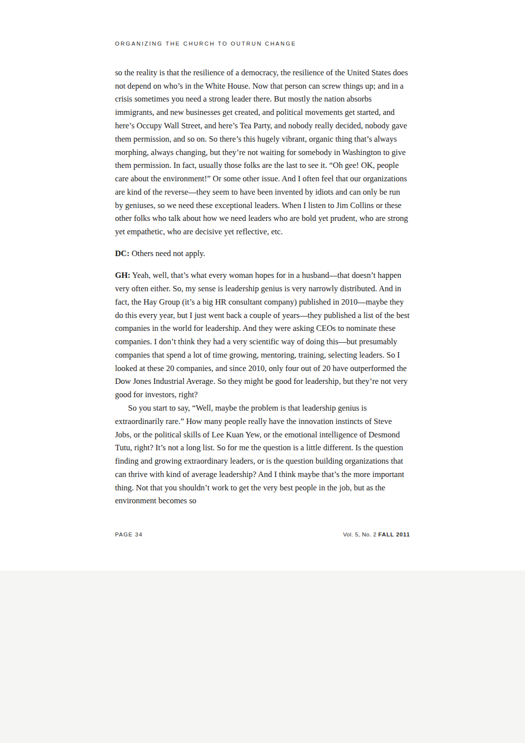Organizing the Church to Outrun Change
so the reality is that the resilience of a democracy, the resilience of the United States does not depend on who’s in the White House. Now that person can screw things up; and in a crisis sometimes you need a strong leader there. But mostly the nation absorbs immigrants, and new businesses get created, and political movements get started, and here’s Occupy Wall Street, and here’s Tea Party, and nobody really decided, nobody gave them permission, and so on. So there’s this hugely vibrant, organic thing that’s always morphing, always changing, but they’re not waiting for somebody in Washington to give them permission. In fact, usually those folks are the last to see it. “Oh gee! OK, people care about the environment!” Or some other issue. And I often feel that our organizations are kind of the reverse—they seem to have been invented by idiots and can only be run by geniuses, so we need these exceptional leaders. When I listen to Jim Collins or these other folks who talk about how we need leaders who are bold yet prudent, who are strong yet empathetic, who are decisive yet reflective, etc.
DC: Others need not apply.
GH: Yeah, well, that’s what every woman hopes for in a husband—that doesn’t happen very often either. So, my sense is leadership genius is very narrowly distributed. And in fact, the Hay Group (it’s a big HR consultant company) published in 2010—maybe they do this every year, but I just went back a couple of years—they published a list of the best companies in the world for leadership. And they were asking CEOs to nominate these companies. I don’t think they had a very scientific way of doing this—but presumably companies that spend a lot of time growing, mentoring, training, selecting leaders. So I looked at these 20 companies, and since 2010, only four out of 20 have outperformed the Dow Jones Industrial Average. So they might be good for leadership, but they’re not very good for investors, right?
So you start to say, “Well, maybe the problem is that leadership genius is extraordinarily rare.” How many people really have the innovation instincts of Steve Jobs, or the political skills of Lee Kuan Yew, or the emotional intelligence of Desmond Tutu, right? It’s not a long list. So for me the question is a little different. Is the question finding and growing extraordinary leaders, or is the question building organizations that can thrive with kind of average leadership? And I think maybe that’s the more important thing. Not that you shouldn’t work to get the very best people in the job, but as the environment becomes so
PAGE 34 Vol. 5, No. 2 FALL 2011